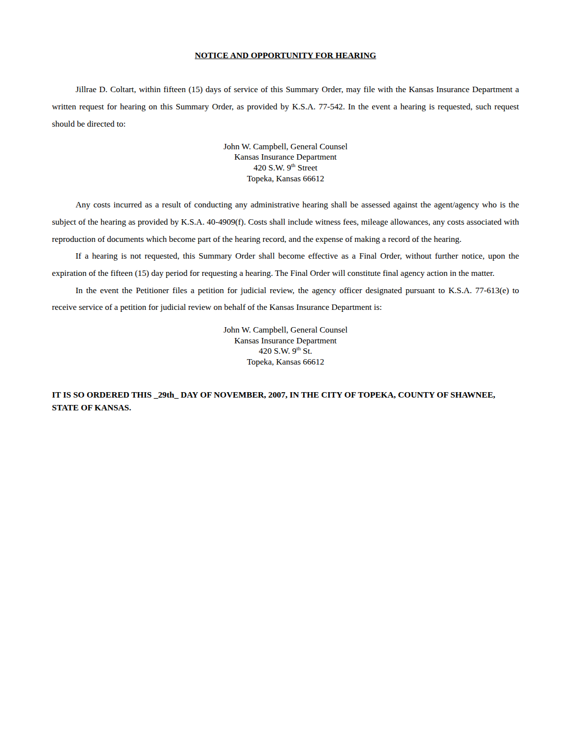NOTICE AND OPPORTUNITY FOR HEARING
Jillrae D. Coltart, within fifteen (15) days of service of this Summary Order, may file with the Kansas Insurance Department a written request for hearing on this Summary Order, as provided by K.S.A. 77-542. In the event a hearing is requested, such request should be directed to:
John W. Campbell, General Counsel
Kansas Insurance Department
420 S.W. 9th Street
Topeka, Kansas 66612
Any costs incurred as a result of conducting any administrative hearing shall be assessed against the agent/agency who is the subject of the hearing as provided by K.S.A. 40-4909(f). Costs shall include witness fees, mileage allowances, any costs associated with reproduction of documents which become part of the hearing record, and the expense of making a record of the hearing.
If a hearing is not requested, this Summary Order shall become effective as a Final Order, without further notice, upon the expiration of the fifteen (15) day period for requesting a hearing. The Final Order will constitute final agency action in the matter.
In the event the Petitioner files a petition for judicial review, the agency officer designated pursuant to K.S.A. 77-613(e) to receive service of a petition for judicial review on behalf of the Kansas Insurance Department is:
John W. Campbell, General Counsel
Kansas Insurance Department
420 S.W. 9th St.
Topeka, Kansas 66612
IT IS SO ORDERED THIS _29th_ DAY OF NOVEMBER, 2007, IN THE CITY OF TOPEKA, COUNTY OF SHAWNEE, STATE OF KANSAS.